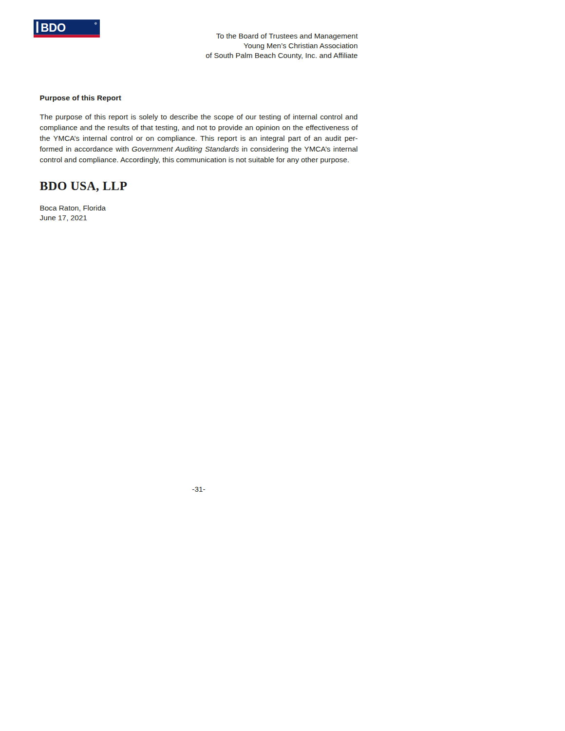BDO R
To the Board of Trustees and Management
Young Men’s Christian Association
of South Palm Beach County, Inc. and Affiliate
Purpose of this Report
The purpose of this report is solely to describe the scope of our testing of internal control and compliance and the results of that testing, and not to provide an opinion on the effectiveness of the YMCA’s internal control or on compliance. This report is an integral part of an audit performed in accordance with Government Auditing Standards in considering the YMCA’s internal control and compliance. Accordingly, this communication is not suitable for any other purpose.
BDO USA, LLP
Boca Raton, Florida
June 17, 2021
-31-